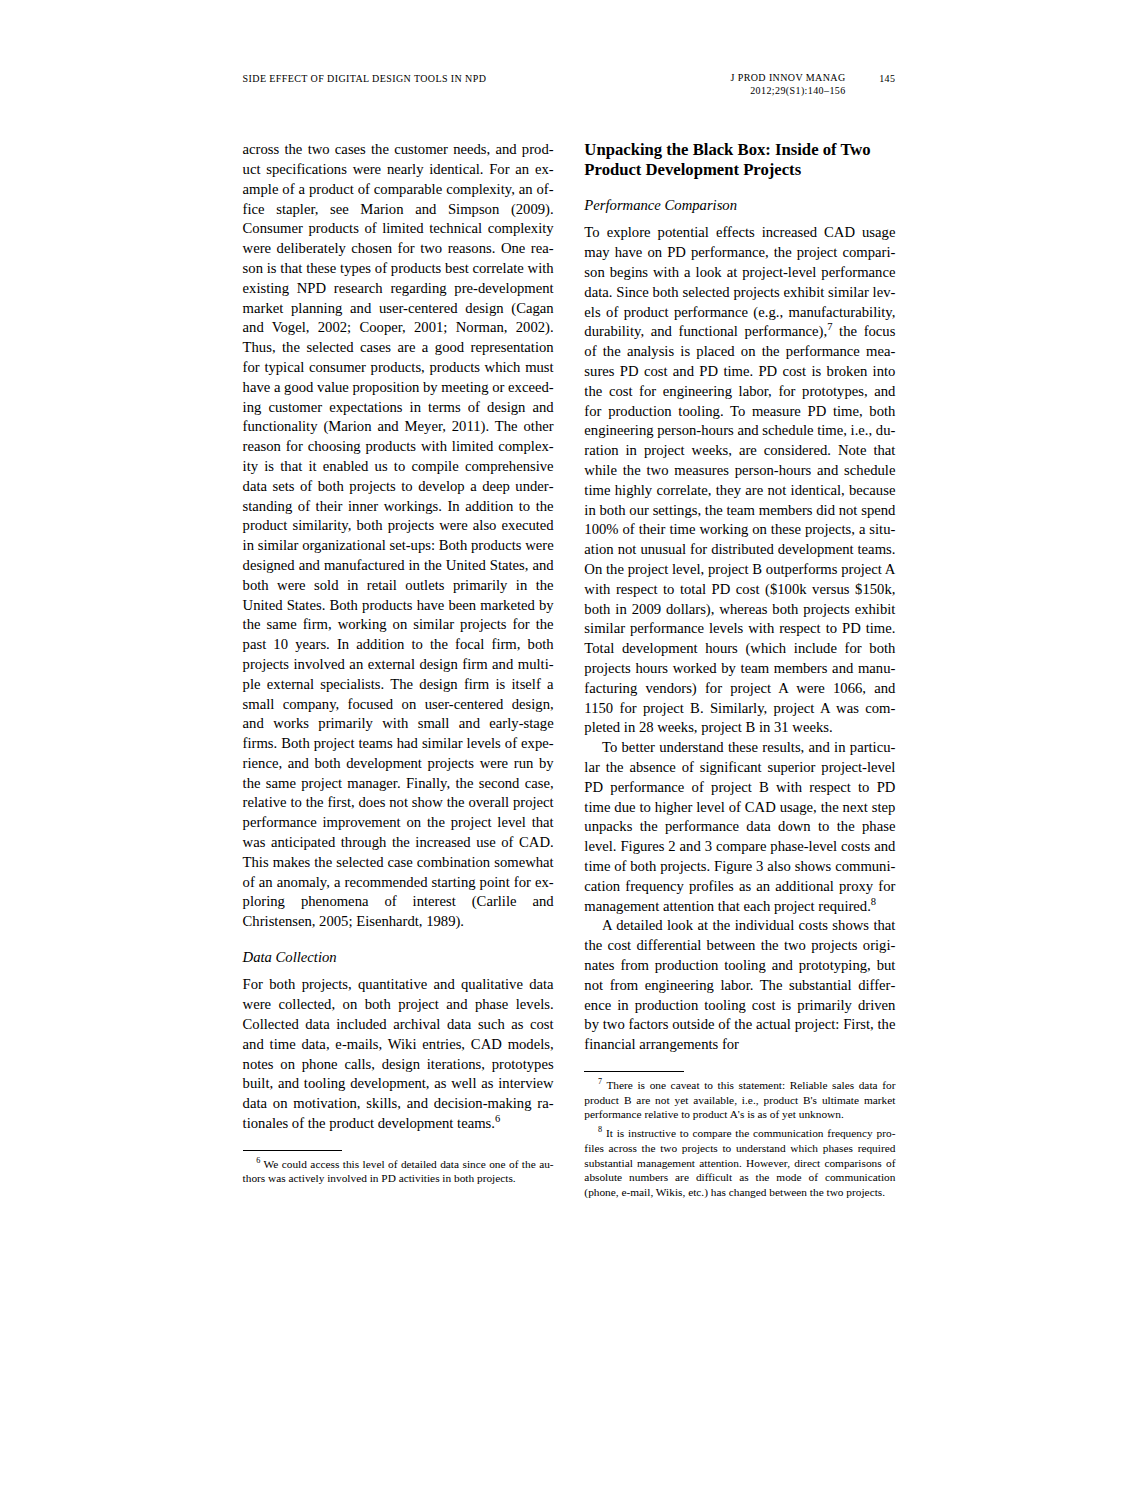SIDE EFFECT OF DIGITAL DESIGN TOOLS IN NPD
J PROD INNOV MANAG
2012;29(S1):140–156
145
across the two cases the customer needs, and product specifications were nearly identical. For an example of a product of comparable complexity, an office stapler, see Marion and Simpson (2009). Consumer products of limited technical complexity were deliberately chosen for two reasons. One reason is that these types of products best correlate with existing NPD research regarding pre-development market planning and user-centered design (Cagan and Vogel, 2002; Cooper, 2001; Norman, 2002). Thus, the selected cases are a good representation for typical consumer products, products which must have a good value proposition by meeting or exceeding customer expectations in terms of design and functionality (Marion and Meyer, 2011). The other reason for choosing products with limited complexity is that it enabled us to compile comprehensive data sets of both projects to develop a deep understanding of their inner workings. In addition to the product similarity, both projects were also executed in similar organizational set-ups: Both products were designed and manufactured in the United States, and both were sold in retail outlets primarily in the United States. Both products have been marketed by the same firm, working on similar projects for the past 10 years. In addition to the focal firm, both projects involved an external design firm and multiple external specialists. The design firm is itself a small company, focused on user-centered design, and works primarily with small and early-stage firms. Both project teams had similar levels of experience, and both development projects were run by the same project manager. Finally, the second case, relative to the first, does not show the overall project performance improvement on the project level that was anticipated through the increased use of CAD. This makes the selected case combination somewhat of an anomaly, a recommended starting point for exploring phenomena of interest (Carlile and Christensen, 2005; Eisenhardt, 1989).
Data Collection
For both projects, quantitative and qualitative data were collected, on both project and phase levels. Collected data included archival data such as cost and time data, e-mails, Wiki entries, CAD models, notes on phone calls, design iterations, prototypes built, and tooling development, as well as interview data on motivation, skills, and decision-making rationales of the product development teams.6
6 We could access this level of detailed data since one of the authors was actively involved in PD activities in both projects.
Unpacking the Black Box: Inside of Two Product Development Projects
Performance Comparison
To explore potential effects increased CAD usage may have on PD performance, the project comparison begins with a look at project-level performance data. Since both selected projects exhibit similar levels of product performance (e.g., manufacturability, durability, and functional performance),7 the focus of the analysis is placed on the performance measures PD cost and PD time. PD cost is broken into the cost for engineering labor, for prototypes, and for production tooling. To measure PD time, both engineering person-hours and schedule time, i.e., duration in project weeks, are considered. Note that while the two measures person-hours and schedule time highly correlate, they are not identical, because in both our settings, the team members did not spend 100% of their time working on these projects, a situation not unusual for distributed development teams. On the project level, project B outperforms project A with respect to total PD cost ($100k versus $150k, both in 2009 dollars), whereas both projects exhibit similar performance levels with respect to PD time. Total development hours (which include for both projects hours worked by team members and manufacturing vendors) for project A were 1066, and 1150 for project B. Similarly, project A was completed in 28 weeks, project B in 31 weeks.
To better understand these results, and in particular the absence of significant superior project-level PD performance of project B with respect to PD time due to higher level of CAD usage, the next step unpacks the performance data down to the phase level. Figures 2 and 3 compare phase-level costs and time of both projects. Figure 3 also shows communication frequency profiles as an additional proxy for management attention that each project required.8
A detailed look at the individual costs shows that the cost differential between the two projects originates from production tooling and prototyping, but not from engineering labor. The substantial difference in production tooling cost is primarily driven by two factors outside of the actual project: First, the financial arrangements for
7 There is one caveat to this statement: Reliable sales data for product B are not yet available, i.e., product B's ultimate market performance relative to product A's is as of yet unknown.
8 It is instructive to compare the communication frequency profiles across the two projects to understand which phases required substantial management attention. However, direct comparisons of absolute numbers are difficult as the mode of communication (phone, e-mail, Wikis, etc.) has changed between the two projects.